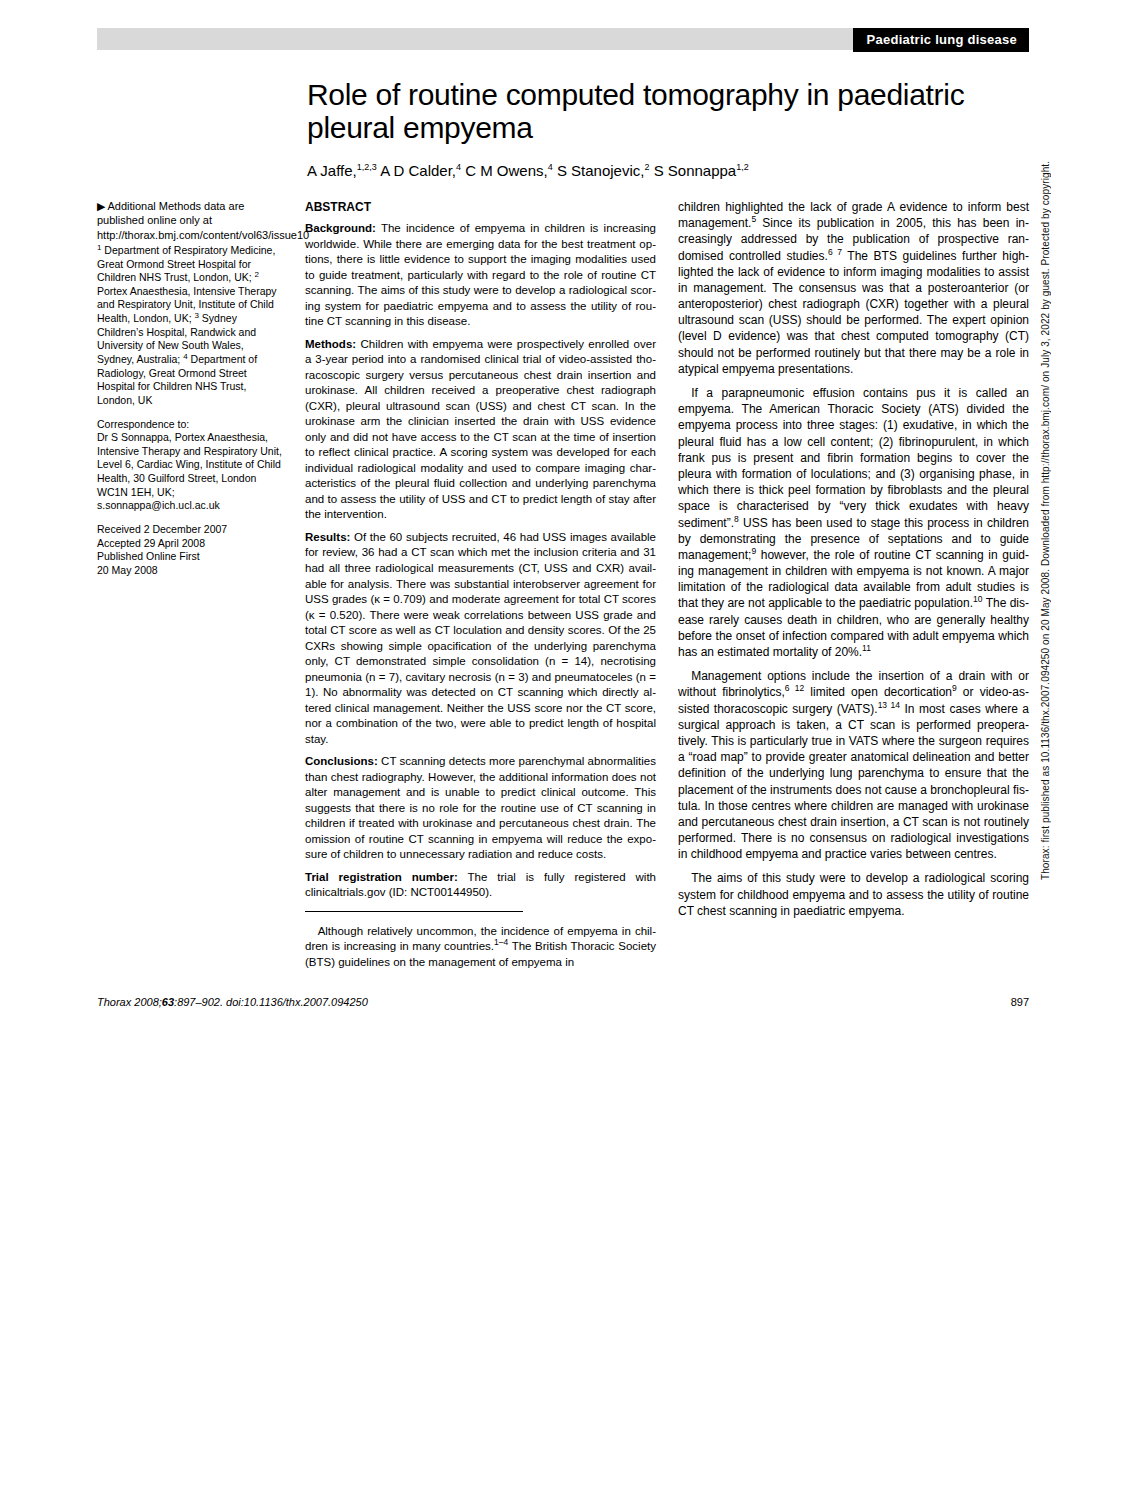Paediatric lung disease
Role of routine computed tomography in paediatric
pleural empyema
A Jaffe,1,2,3 A D Calder,4 C M Owens,4 S Stanojevic,2 S Sonnappa1,2
▶ Additional Methods data are published online only at http://thorax.bmj.com/content/vol63/issue10
1 Department of Respiratory Medicine, Great Ormond Street Hospital for Children NHS Trust, London, UK; 2 Portex Anaesthesia, Intensive Therapy and Respiratory Unit, Institute of Child Health, London, UK; 3 Sydney Children’s Hospital, Randwick and University of New South Wales, Sydney, Australia; 4 Department of Radiology, Great Ormond Street Hospital for Children NHS Trust, London, UK
Correspondence to:
Dr S Sonnappa, Portex Anaesthesia, Intensive Therapy and Respiratory Unit, Level 6, Cardiac Wing, Institute of Child Health, 30 Guilford Street, London WC1N 1EH, UK; s.sonnappa@ich.ucl.ac.uk
Received 2 December 2007
Accepted 29 April 2008
Published Online First
20 May 2008
ABSTRACT
Background: The incidence of empyema in children is increasing worldwide. While there are emerging data for the best treatment options, there is little evidence to support the imaging modalities used to guide treatment, particularly with regard to the role of routine CT scanning. The aims of this study were to develop a radiological scoring system for paediatric empyema and to assess the utility of routine CT scanning in this disease.
Methods: Children with empyema were prospectively enrolled over a 3-year period into a randomised clinical trial of video-assisted thoracoscopic surgery versus percutaneous chest drain insertion and urokinase. All children received a preoperative chest radiograph (CXR), pleural ultrasound scan (USS) and chest CT scan. In the urokinase arm the clinician inserted the drain with USS evidence only and did not have access to the CT scan at the time of insertion to reflect clinical practice. A scoring system was developed for each individual radiological modality and used to compare imaging characteristics of the pleural fluid collection and underlying parenchyma and to assess the utility of USS and CT to predict length of stay after the intervention.
Results: Of the 60 subjects recruited, 46 had USS images available for review, 36 had a CT scan which met the inclusion criteria and 31 had all three radiological measurements (CT, USS and CXR) available for analysis. There was substantial interobserver agreement for USS grades (κ = 0.709) and moderate agreement for total CT scores (κ = 0.520). There were weak correlations between USS grade and total CT score as well as CT loculation and density scores. Of the 25 CXRs showing simple opacification of the underlying parenchyma only, CT demonstrated simple consolidation (n = 14), necrotising pneumonia (n = 7), cavitary necrosis (n = 3) and pneumatoceles (n = 1). No abnormality was detected on CT scanning which directly altered clinical management. Neither the USS score nor the CT score, nor a combination of the two, were able to predict length of hospital stay.
Conclusions: CT scanning detects more parenchymal abnormalities than chest radiography. However, the additional information does not alter management and is unable to predict clinical outcome. This suggests that there is no role for the routine use of CT scanning in children if treated with urokinase and percutaneous chest drain. The omission of routine CT scanning in empyema will reduce the exposure of children to unnecessary radiation and reduce costs.
Trial registration number: The trial is fully registered with clinicaltrials.gov (ID: NCT00144950).
Although relatively uncommon, the incidence of empyema in children is increasing in many countries.1–4 The British Thoracic Society (BTS) guidelines on the management of empyema in
children highlighted the lack of grade A evidence to inform best management.5 Since its publication in 2005, this has been increasingly addressed by the publication of prospective randomised controlled studies.6 7 The BTS guidelines further highlighted the lack of evidence to inform imaging modalities to assist in management. The consensus was that a posteroanterior (or anteroposterior) chest radiograph (CXR) together with a pleural ultrasound scan (USS) should be performed. The expert opinion (level D evidence) was that chest computed tomography (CT) should not be performed routinely but that there may be a role in atypical empyema presentations.
If a parapneumonic effusion contains pus it is called an empyema. The American Thoracic Society (ATS) divided the empyema process into three stages: (1) exudative, in which the pleural fluid has a low cell content; (2) fibrinopurulent, in which frank pus is present and fibrin formation begins to cover the pleura with formation of loculations; and (3) organising phase, in which there is thick peel formation by fibroblasts and the pleural space is characterised by “very thick exudates with heavy sediment”.8 USS has been used to stage this process in children by demonstrating the presence of septations and to guide management;9 however, the role of routine CT scanning in guiding management in children with empyema is not known. A major limitation of the radiological data available from adult studies is that they are not applicable to the paediatric population.10 The disease rarely causes death in children, who are generally healthy before the onset of infection compared with adult empyema which has an estimated mortality of 20%.11
Management options include the insertion of a drain with or without fibrinolytics,6 12 limited open decortication9 or video-assisted thoracoscopic surgery (VATS).13 14 In most cases where a surgical approach is taken, a CT scan is performed preoperatively. This is particularly true in VATS where the surgeon requires a “road map” to provide greater anatomical delineation and better definition of the underlying lung parenchyma to ensure that the placement of the instruments does not cause a bronchopleural fistula. In those centres where children are managed with urokinase and percutaneous chest drain insertion, a CT scan is not routinely performed. There is no consensus on radiological investigations in childhood empyema and practice varies between centres.
The aims of this study were to develop a radiological scoring system for childhood empyema and to assess the utility of routine CT chest scanning in paediatric empyema.
Thorax 2008;63:897–902. doi:10.1136/thx.2007.094250
897
Thorax: first published as 10.1136/thx.2007.094250 on 20 May 2008. Downloaded from http://thorax.bmj.com/ on July 3, 2022 by guest. Protected by copyright.